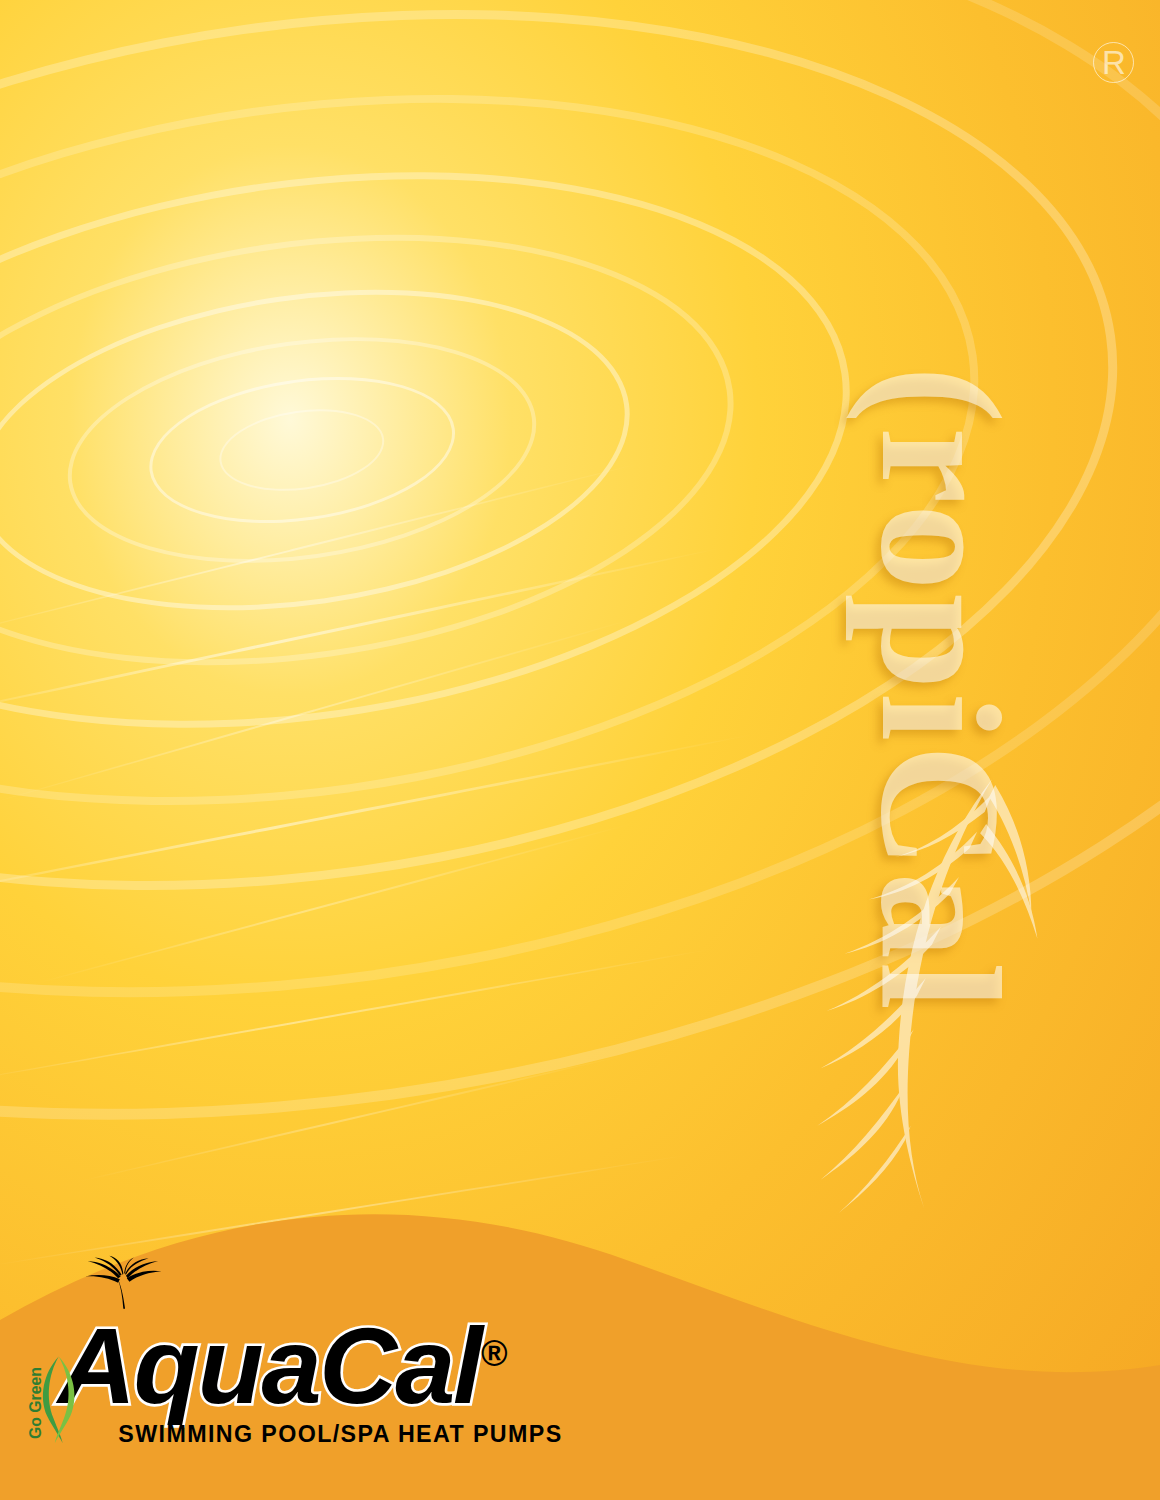R
(ropiCal
AquaCal®
SWIMMING POOL/SPA HEAT PUMPS
Go Green